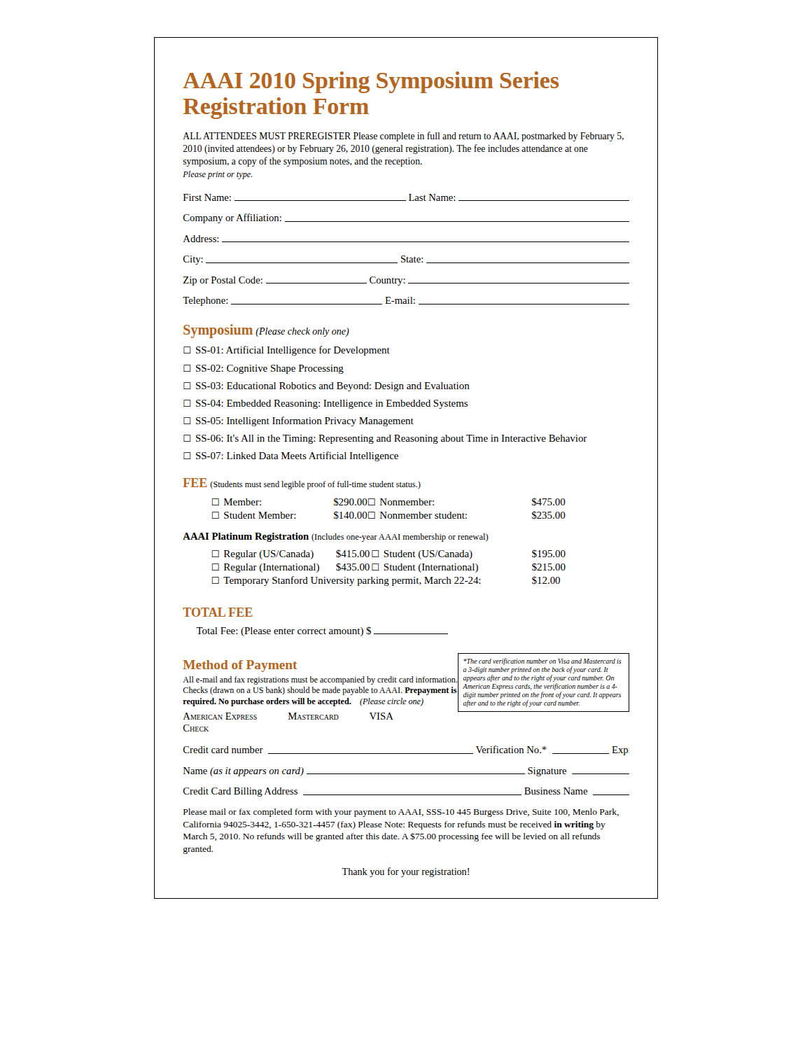AAAI 2010 Spring Symposium Series Registration Form
ALL ATTENDEES MUST PREREGISTER Please complete in full and return to AAAI, postmarked by February 5, 2010 (invited attendees) or by February 26, 2010 (general registration). The fee includes attendance at one symposium, a copy of the symposium notes, and the reception.
Please print or type.
First Name: Last Name:
Company or Affiliation:
Address:
City: State:
Zip or Postal Code: Country:
Telephone: E-mail:
Symposium
(Please check only one)
☐SS-01: Artificial Intelligence for Development
☐SS-02: Cognitive Shape Processing
☐SS-03: Educational Robotics and Beyond: Design and Evaluation
☐SS-04: Embedded Reasoning: Intelligence in Embedded Systems
☐SS-05: Intelligent Information Privacy Management
☐SS-06: It's All in the Timing: Representing and Reasoning about Time in Interactive Behavior
☐SS-07: Linked Data Meets Artificial Intelligence
FEE (Students must send legible proof of full-time student status.)
| ☐ Member: | $290.00 | ☐ Nonmember: | $475.00 |
| ☐ Student Member: | $140.00 | ☐ Nonmember student: | $235.00 |
AAAI Platinum Registration (Includes one-year AAAI membership or renewal)
| ☐ Regular (US/Canada) | $415.00 | ☐ Student (US/Canada) | $195.00 |
| ☐ Regular (International) | $435.00 | ☐ Student (International) | $215.00 |
| ☐ Temporary Stanford University parking permit, March 22-24: | $12.00 |
TOTAL FEE
Total Fee: (Please enter correct amount) $
*The card verification number on Visa and Mastercard is a 3-digit number printed on the back of your card. It appears after and to the right of your card number. On American Express cards, the verification number is a 4-digit number printed on the front of your card. It appears after and to the right of your card number.
Method of Payment
All e-mail and fax registrations must be accompanied by credit card information. Checks (drawn on a US bank) should be made payable to AAAI. Prepayment is required. No purchase orders will be accepted. (Please circle one)
American Express Mastercard VISA Check
Credit card number Verification No.* Expiration
Name (as it appears on card) Signature
Credit Card Billing Address Business Name
Please mail or fax completed form with your payment to AAAI, SSS-10 445 Burgess Drive, Suite 100, Menlo Park, California 94025-3442, 1-650-321-4457 (fax) Please Note: Requests for refunds must be received in writing by March 5, 2010. No refunds will be granted after this date. A $75.00 processing fee will be levied on all refunds granted.
Thank you for your registration!